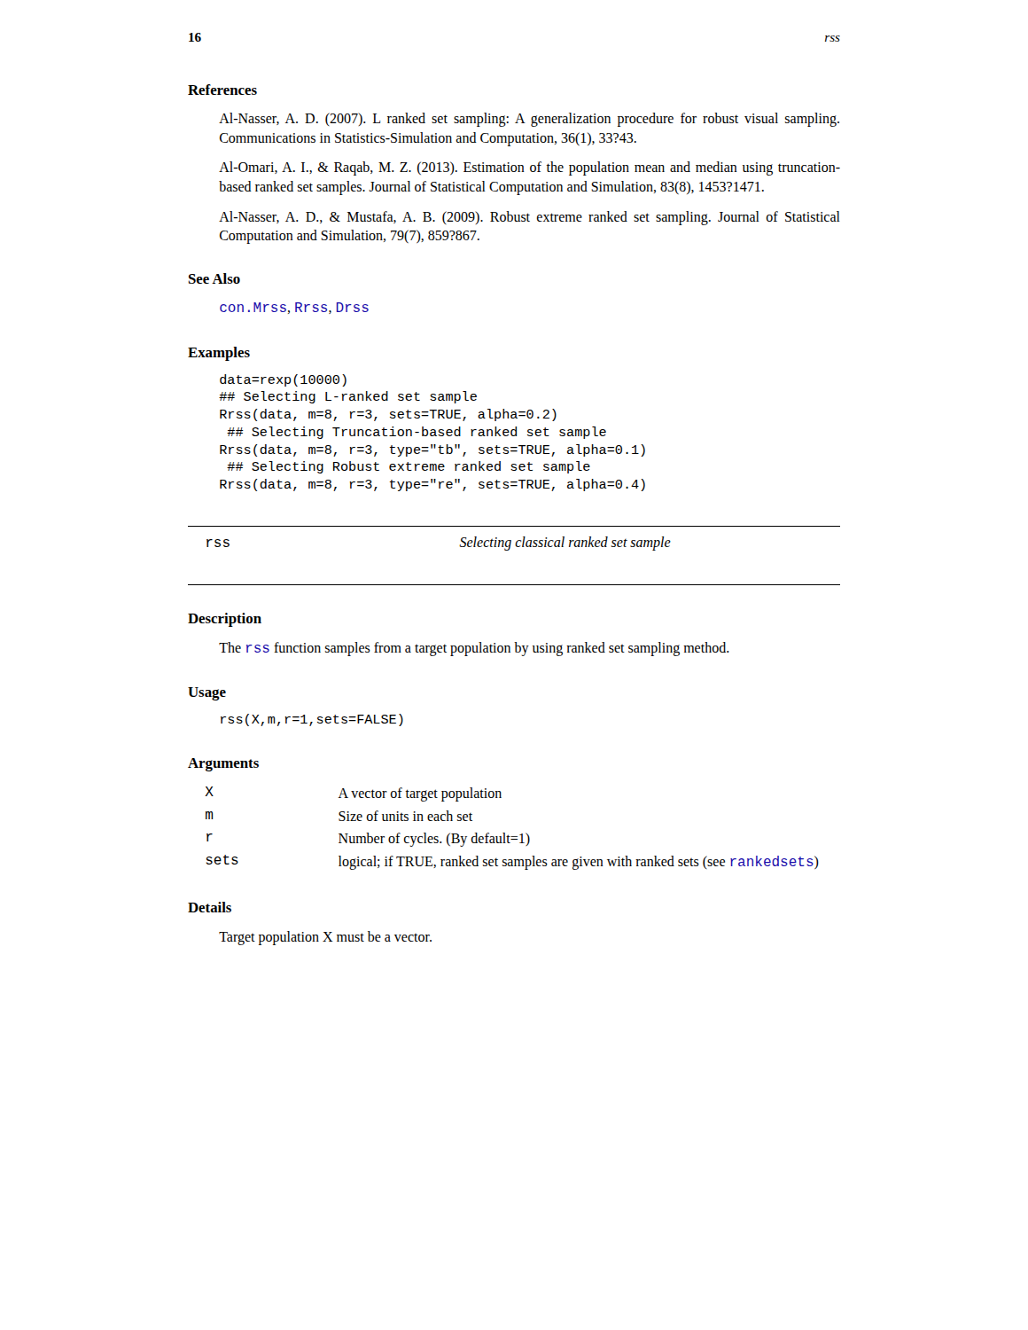16 rss
References
Al-Nasser, A. D. (2007). L ranked set sampling: A generalization procedure for robust visual sampling. Communications in Statistics-Simulation and Computation, 36(1), 33?43.
Al-Omari, A. I., & Raqab, M. Z. (2013). Estimation of the population mean and median using truncation-based ranked set samples. Journal of Statistical Computation and Simulation, 83(8), 1453?1471.
Al-Nasser, A. D., & Mustafa, A. B. (2009). Robust extreme ranked set sampling. Journal of Statistical Computation and Simulation, 79(7), 859?867.
See Also
con.Mrss, Rrss, Drss
Examples
data=rexp(10000)
## Selecting L-ranked set sample
Rrss(data, m=8, r=3, sets=TRUE, alpha=0.2)
 ## Selecting Truncation-based ranked set sample
Rrss(data, m=8, r=3, type="tb", sets=TRUE, alpha=0.1)
 ## Selecting Robust extreme ranked set sample
Rrss(data, m=8, r=3, type="re", sets=TRUE, alpha=0.4)
rss Selecting classical ranked set sample
Description
The rss function samples from a target population by using ranked set sampling method.
Usage
rss(X,m,r=1,sets=FALSE)
Arguments
| X | A vector of target population |
| m | Size of units in each set |
| r | Number of cycles. (By default=1) |
| sets | logical; if TRUE, ranked set samples are given with ranked sets (see rankedsets ) |
Details
Target population X must be a vector.